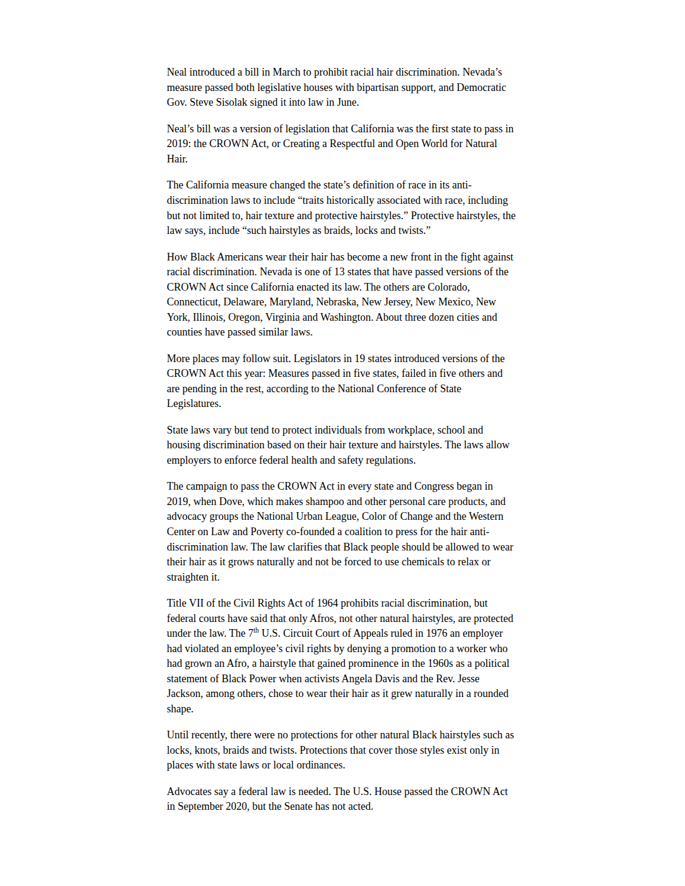Neal introduced a bill in March to prohibit racial hair discrimination. Nevada’s measure passed both legislative houses with bipartisan support, and Democratic Gov. Steve Sisolak signed it into law in June.
Neal’s bill was a version of legislation that California was the first state to pass in 2019: the CROWN Act, or Creating a Respectful and Open World for Natural Hair.
The California measure changed the state’s definition of race in its anti-discrimination laws to include “traits historically associated with race, including but not limited to, hair texture and protective hairstyles.” Protective hairstyles, the law says, include “such hairstyles as braids, locks and twists.”
How Black Americans wear their hair has become a new front in the fight against racial discrimination. Nevada is one of 13 states that have passed versions of the CROWN Act since California enacted its law. The others are Colorado, Connecticut, Delaware, Maryland, Nebraska, New Jersey, New Mexico, New York, Illinois, Oregon, Virginia and Washington. About three dozen cities and counties have passed similar laws.
More places may follow suit. Legislators in 19 states introduced versions of the CROWN Act this year: Measures passed in five states, failed in five others and are pending in the rest, according to the National Conference of State Legislatures.
State laws vary but tend to protect individuals from workplace, school and housing discrimination based on their hair texture and hairstyles. The laws allow employers to enforce federal health and safety regulations.
The campaign to pass the CROWN Act in every state and Congress began in 2019, when Dove, which makes shampoo and other personal care products, and advocacy groups the National Urban League, Color of Change and the Western Center on Law and Poverty co-founded a coalition to press for the hair anti-discrimination law. The law clarifies that Black people should be allowed to wear their hair as it grows naturally and not be forced to use chemicals to relax or straighten it.
Title VII of the Civil Rights Act of 1964 prohibits racial discrimination, but federal courts have said that only Afros, not other natural hairstyles, are protected under the law. The 7th U.S. Circuit Court of Appeals ruled in 1976 an employer had violated an employee’s civil rights by denying a promotion to a worker who had grown an Afro, a hairstyle that gained prominence in the 1960s as a political statement of Black Power when activists Angela Davis and the Rev. Jesse Jackson, among others, chose to wear their hair as it grew naturally in a rounded shape.
Until recently, there were no protections for other natural Black hairstyles such as locks, knots, braids and twists. Protections that cover those styles exist only in places with state laws or local ordinances.
Advocates say a federal law is needed. The U.S. House passed the CROWN Act in September 2020, but the Senate has not acted.